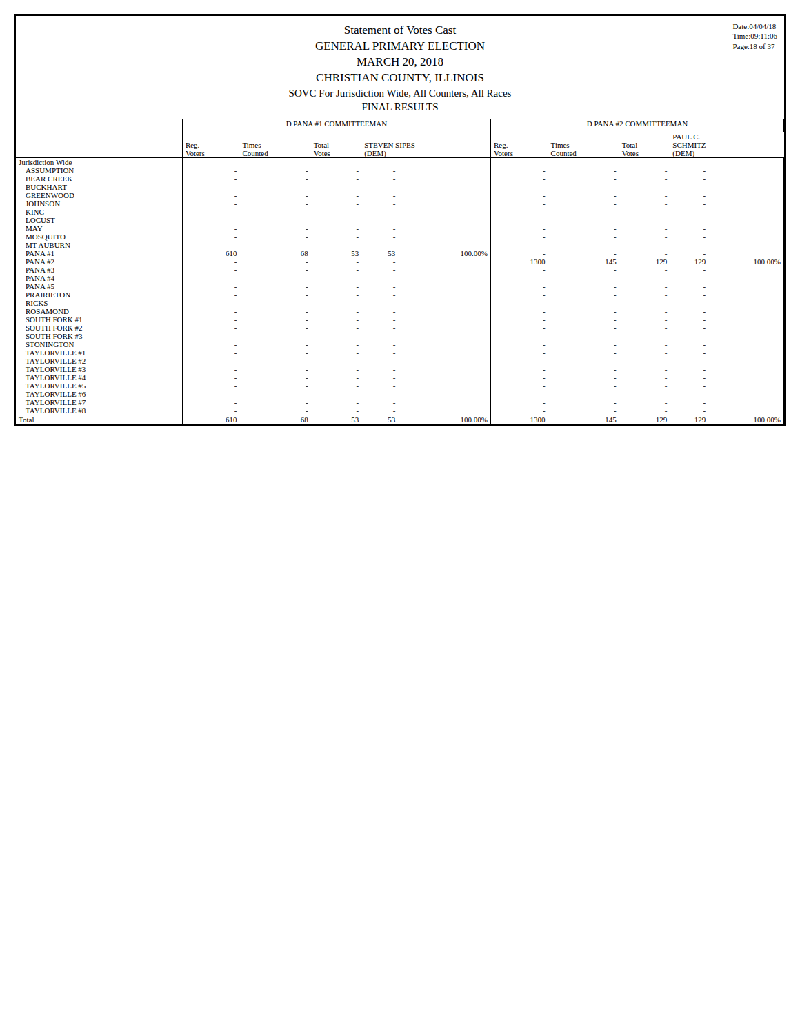Date:04/04/18
Time:09:11:06
Page:18 of 37
Statement of Votes Cast
GENERAL PRIMARY ELECTION
MARCH 20, 2018
CHRISTIAN COUNTY, ILLINOIS
SOVC For Jurisdiction Wide, All Counters, All Races
FINAL RESULTS
| | D PANA #1 COMMITTEEMAN | D PANA #2 COMMITTEEMAN |
| --- | --- | --- |
| | Reg. Voters | Times Counted | Total Votes | STEVEN SIPES (DEM) | Reg. Voters | Times Counted | Total Votes | PAUL C. SCHMITZ (DEM) |
| Jurisdiction Wide | | | | | | | | | | |
| ASSUMPTION | - | - | - | - | | - | - | - | - | |
| BEAR CREEK | - | - | - | - | | - | - | - | - | |
| BUCKHART | - | - | - | - | | - | - | - | - | |
| GREENWOOD | - | - | - | - | | - | - | - | - | |
| JOHNSON | - | - | - | - | | - | - | - | - | |
| KING | - | - | - | - | | - | - | - | - | |
| LOCUST | - | - | - | - | | - | - | - | - | |
| MAY | - | - | - | - | | - | - | - | - | |
| MOSQUITO | - | - | - | - | | - | - | - | - | |
| MT AUBURN | - | - | - | - | | - | - | - | - | |
| PANA #1 | 610 | 68 | 53 | 53 | 100.00% | - | - | - | - | |
| PANA #2 | - | - | - | - | | 1300 | 145 | 129 | 129 | 100.00% |
| PANA #3 | - | - | - | - | | - | - | - | - | |
| PANA #4 | - | - | - | - | | - | - | - | - | |
| PANA #5 | - | - | - | - | | - | - | - | - | |
| PRAIRIETON | - | - | - | - | | - | - | - | - | |
| RICKS | - | - | - | - | | - | - | - | - | |
| ROSAMOND | - | - | - | - | | - | - | - | - | |
| SOUTH FORK #1 | - | - | - | - | | - | - | - | - | |
| SOUTH FORK #2 | - | - | - | - | | - | - | - | - | |
| SOUTH FORK #3 | - | - | - | - | | - | - | - | - | |
| STONINGTON | - | - | - | - | | - | - | - | - | |
| TAYLORVILLE #1 | - | - | - | - | | - | - | - | - | |
| TAYLORVILLE #2 | - | - | - | - | | - | - | - | - | |
| TAYLORVILLE #3 | - | - | - | - | | - | - | - | - | |
| TAYLORVILLE #4 | - | - | - | - | | - | - | - | - | |
| TAYLORVILLE #5 | - | - | - | - | | - | - | - | - | |
| TAYLORVILLE #6 | - | - | - | - | | - | - | - | - | |
| TAYLORVILLE #7 | - | - | - | - | | - | - | - | - | |
| TAYLORVILLE #8 | - | - | - | - | | - | - | - | - | |
| Total | 610 | 68 | 53 | 53 | 100.00% | 1300 | 145 | 129 | 129 | 100.00% |